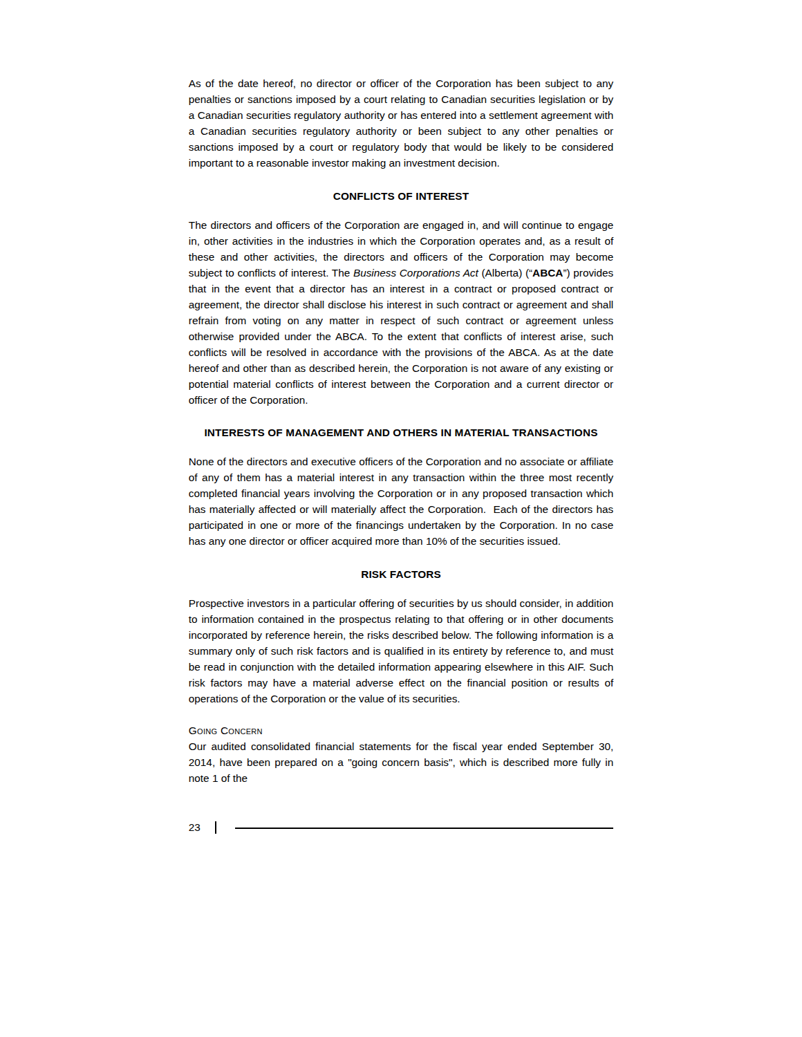As of the date hereof, no director or officer of the Corporation has been subject to any penalties or sanctions imposed by a court relating to Canadian securities legislation or by a Canadian securities regulatory authority or has entered into a settlement agreement with a Canadian securities regulatory authority or been subject to any other penalties or sanctions imposed by a court or regulatory body that would be likely to be considered important to a reasonable investor making an investment decision.
CONFLICTS OF INTEREST
The directors and officers of the Corporation are engaged in, and will continue to engage in, other activities in the industries in which the Corporation operates and, as a result of these and other activities, the directors and officers of the Corporation may become subject to conflicts of interest. The Business Corporations Act (Alberta) (“ABCA”) provides that in the event that a director has an interest in a contract or proposed contract or agreement, the director shall disclose his interest in such contract or agreement and shall refrain from voting on any matter in respect of such contract or agreement unless otherwise provided under the ABCA. To the extent that conflicts of interest arise, such conflicts will be resolved in accordance with the provisions of the ABCA. As at the date hereof and other than as described herein, the Corporation is not aware of any existing or potential material conflicts of interest between the Corporation and a current director or officer of the Corporation.
INTERESTS OF MANAGEMENT AND OTHERS IN MATERIAL TRANSACTIONS
None of the directors and executive officers of the Corporation and no associate or affiliate of any of them has a material interest in any transaction within the three most recently completed financial years involving the Corporation or in any proposed transaction which has materially affected or will materially affect the Corporation. Each of the directors has participated in one or more of the financings undertaken by the Corporation. In no case has any one director or officer acquired more than 10% of the securities issued.
RISK FACTORS
Prospective investors in a particular offering of securities by us should consider, in addition to information contained in the prospectus relating to that offering or in other documents incorporated by reference herein, the risks described below. The following information is a summary only of such risk factors and is qualified in its entirety by reference to, and must be read in conjunction with the detailed information appearing elsewhere in this AIF. Such risk factors may have a material adverse effect on the financial position or results of operations of the Corporation or the value of its securities.
Going Concern
Our audited consolidated financial statements for the fiscal year ended September 30, 2014, have been prepared on a "going concern basis", which is described more fully in note 1 of the
23